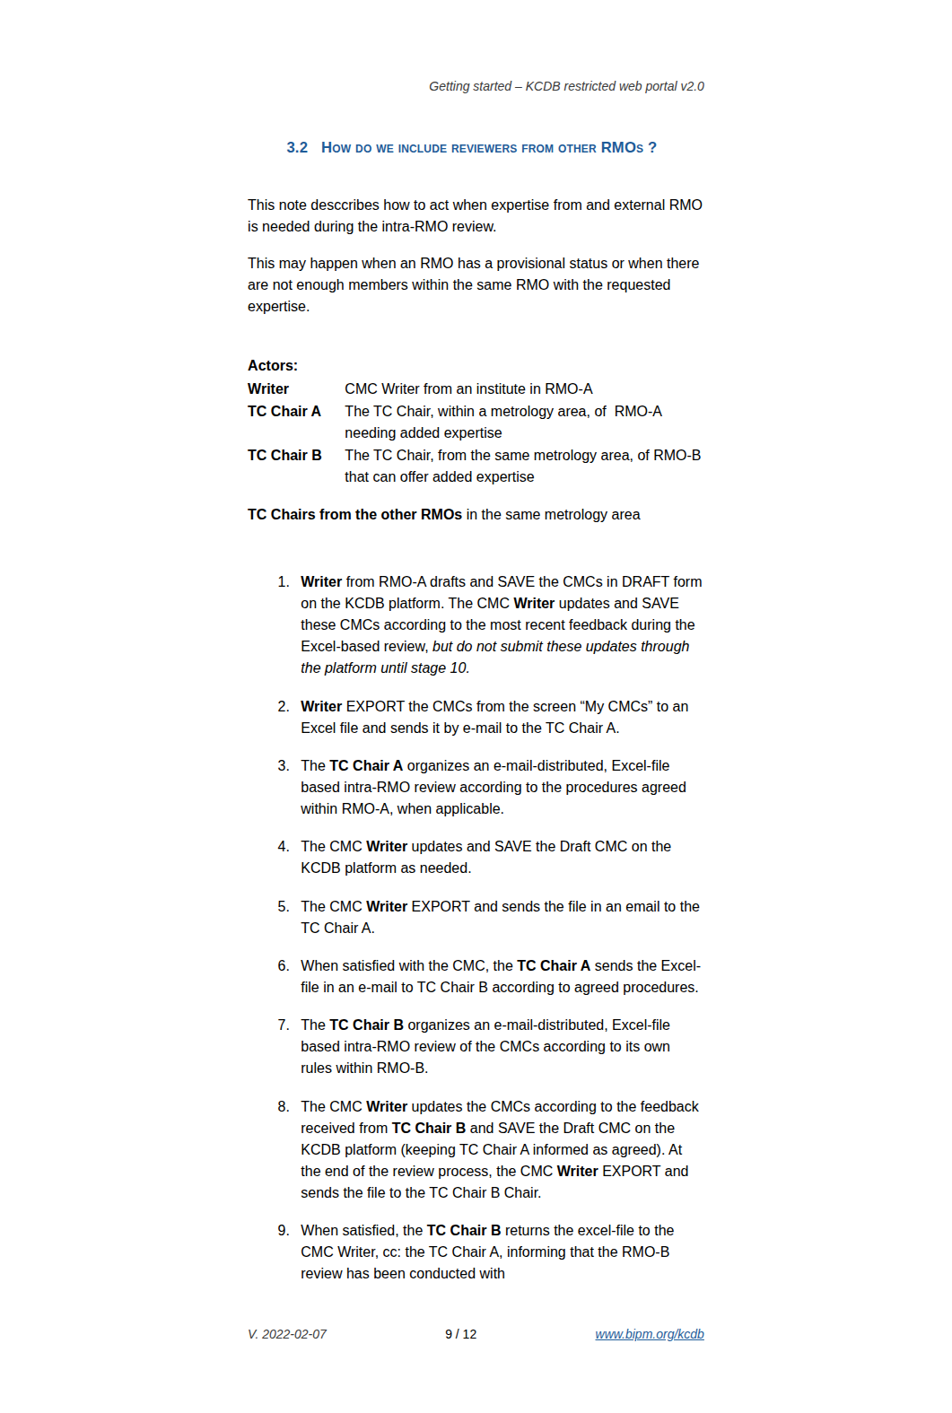Getting started – KCDB restricted web portal v2.0
3.2 How do we include reviewers from other RMOs ?
This note desccribes how to act when expertise from and external RMO is needed during the intra-RMO review.
This may happen when an RMO has a provisional status or when there are not enough members within the same RMO with the requested expertise.
Actors:
| Writer | CMC Writer from an institute in RMO-A |
| TC Chair A | The TC Chair, within a metrology area, of RMO-A needing added expertise |
| TC Chair B | The TC Chair, from the same metrology area, of RMO-B that can offer added expertise |
TC Chairs from the other RMOs in the same metrology area
Writer from RMO-A drafts and SAVE the CMCs in DRAFT form on the KCDB platform. The CMC Writer updates and SAVE these CMCs according to the most recent feedback during the Excel-based review, but do not submit these updates through the platform until stage 10.
Writer EXPORT the CMCs from the screen “My CMCs” to an Excel file and sends it by e-mail to the TC Chair A.
The TC Chair A organizes an e-mail-distributed, Excel-file based intra-RMO review according to the procedures agreed within RMO-A, when applicable.
The CMC Writer updates and SAVE the Draft CMC on the KCDB platform as needed.
The CMC Writer EXPORT and sends the file in an email to the TC Chair A.
When satisfied with the CMC, the TC Chair A sends the Excel-file in an e-mail to TC Chair B according to agreed procedures.
The TC Chair B organizes an e-mail-distributed, Excel-file based intra-RMO review of the CMCs according to its own rules within RMO-B.
The CMC Writer updates the CMCs according to the feedback received from TC Chair B and SAVE the Draft CMC on the KCDB platform (keeping TC Chair A informed as agreed). At the end of the review process, the CMC Writer EXPORT and sends the file to the TC Chair B Chair.
When satisfied, the TC Chair B returns the excel-file to the CMC Writer, cc: the TC Chair A, informing that the RMO-B review has been conducted with
V. 2022-02-07 9 / 12 www.bipm.org/kcdb